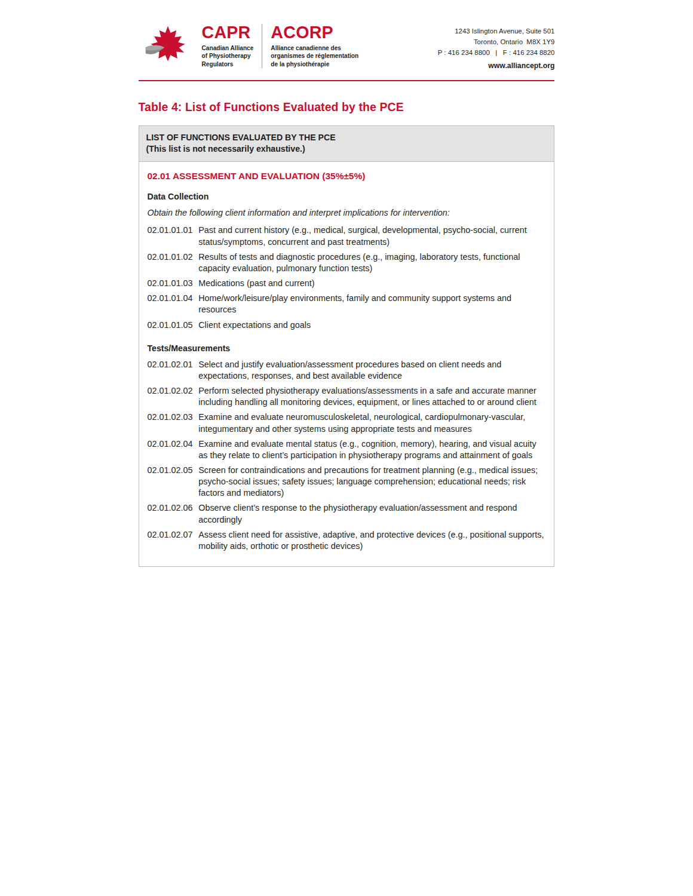CAPR
Canadian Alliance
of Physiotherapy
Regulators
ACORP
Alliance canadienne des
organismes de réglementation
de la physiothérapie
1243 Islington Avenue, Suite 501
Toronto, Ontario M8X 1Y9
P : 416 234 8800 | F : 416 234 8820
www.alliancept.org
Table 4: List of Functions Evaluated by the PCE
LIST OF FUNCTIONS EVALUATED BY THE PCE
(This list is not necessarily exhaustive.)
02.01 ASSESSMENT AND EVALUATION (35%±5%)
Data Collection
Obtain the following client information and interpret implications for intervention:
02.01.01.01 Past and current history (e.g., medical, surgical, developmental, psycho-social, current status/symptoms, concurrent and past treatments)
02.01.01.02 Results of tests and diagnostic procedures (e.g., imaging, laboratory tests, functional capacity evaluation, pulmonary function tests)
02.01.01.03 Medications (past and current)
02.01.01.04 Home/work/leisure/play environments, family and community support systems and resources
02.01.01.05 Client expectations and goals
Tests/Measurements
02.01.02.01 Select and justify evaluation/assessment procedures based on client needs and expectations, responses, and best available evidence
02.01.02.02 Perform selected physiotherapy evaluations/assessments in a safe and accurate manner including handling all monitoring devices, equipment, or lines attached to or around client
02.01.02.03 Examine and evaluate neuromusculoskeletal, neurological, cardiopulmonary-vascular, integumentary and other systems using appropriate tests and measures
02.01.02.04 Examine and evaluate mental status (e.g., cognition, memory), hearing, and visual acuity as they relate to client’s participation in physiotherapy programs and attainment of goals
02.01.02.05 Screen for contraindications and precautions for treatment planning (e.g., medical issues; psycho-social issues; safety issues; language comprehension; educational needs; risk factors and mediators)
02.01.02.06 Observe client’s response to the physiotherapy evaluation/assessment and respond accordingly
02.01.02.07 Assess client need for assistive, adaptive, and protective devices (e.g., positional supports, mobility aids, orthotic or prosthetic devices)